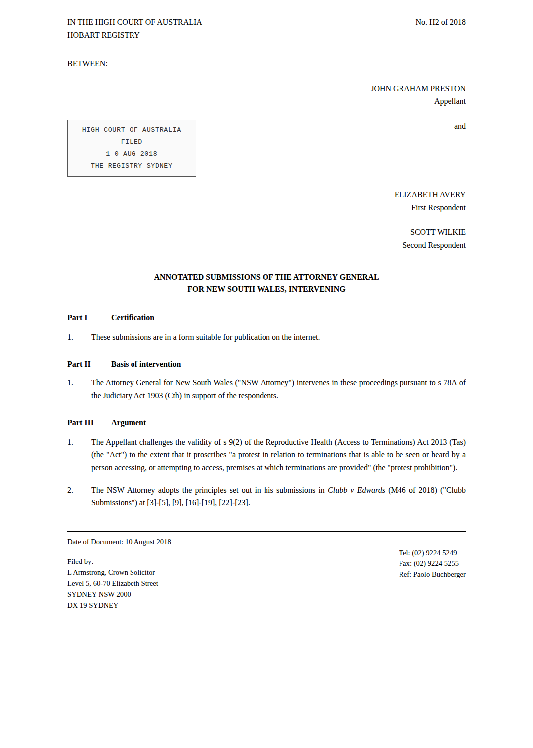IN THE HIGH COURT OF AUSTRALIA
HOBART REGISTRY
No. H2 of 2018
Between:
John Graham Preston Appellant
HIGH COURT OF AUSTRALIA FILED 1 0 AUG 2018 THE REGISTRY SYDNEY
and
Elizabeth Avery First Respondent
Scott Wilkie Second Respondent
Annotated Submissions of the Attorney General
for New South Wales, Intervening
Part ICertification
These submissions are in a form suitable for publication on the internet.
Part IIBasis of intervention
The Attorney General for New South Wales ("NSW Attorney") intervenes in these proceedings pursuant to s 78A of the Judiciary Act 1903 (Cth) in support of the respondents.
Part IIIArgument
The Appellant challenges the validity of s 9(2) of the Reproductive Health (Access to Terminations) Act 2013 (Tas) (the "Act") to the extent that it proscribes "a protest in relation to terminations that is able to be seen or heard by a person accessing, or attempting to access, premises at which terminations are provided" (the "protest prohibition").
The NSW Attorney adopts the principles set out in his submissions in Clubb v Edwards (M46 of 2018) ("Clubb Submissions") at [3]-[5], [9], [16]-[19], [22]-[23].
Date of Document: 10 August 2018
Filed by:
L Armstrong, Crown Solicitor
Level 5, 60-70 Elizabeth Street
SYDNEY NSW 2000
DX 19 SYDNEY
Tel: (02) 9224 5249
Fax: (02) 9224 5255
Ref: Paolo Buchberger